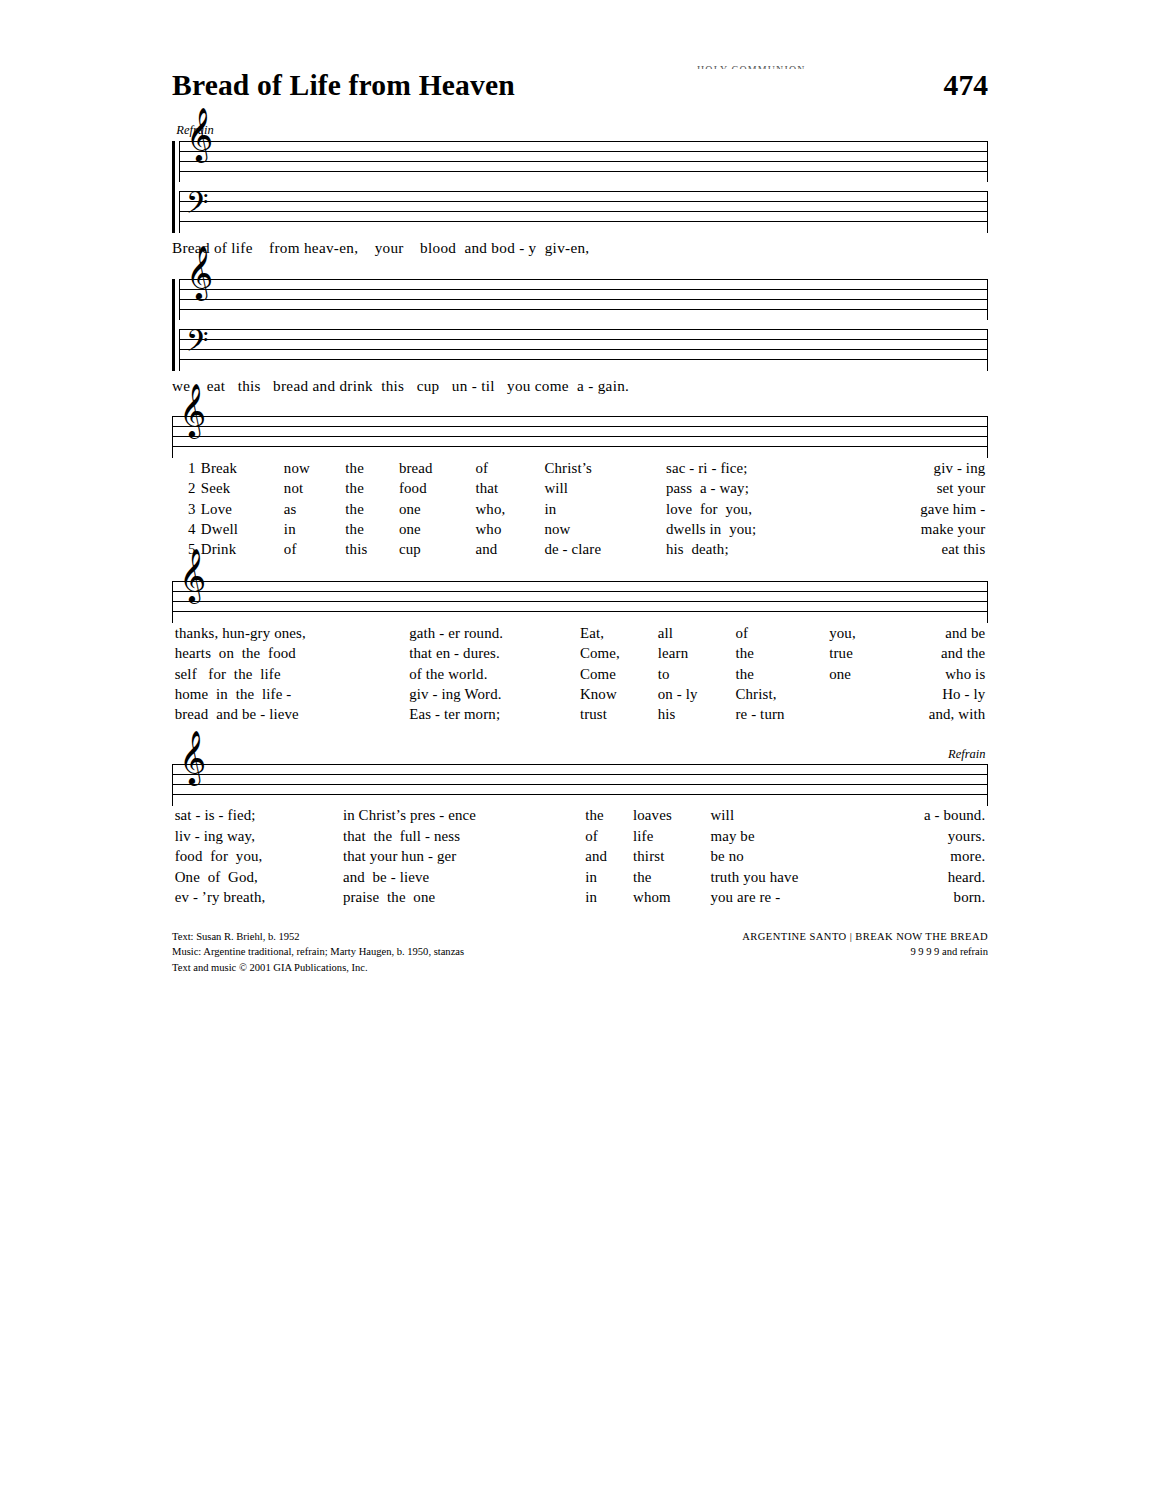HOLY COMMUNION
Bread of Life from Heaven
474
Refrain
Bread of life from heav-en, your blood and bod - y giv-en,
we eat this bread and drink this cup un - til you come a - gain.
| 1 | Break | now | the | bread | of | Christ’s | sac - ri - fice; | giv - ing |
| 2 | Seek | not | the | food | that | will | pass a - way; | set your |
| 3 | Love | as | the | one | who, | in | love for you, | gave him - |
| 4 | Dwell | in | the | one | who | now | dwells in you; | make your |
| 5 | Drink | of | this | cup | and | de - clare | his death; | eat this |
| thanks, hun-gry ones, | gath - er round. | Eat, | all | of | you, | and be |
| hearts on the food | that en - dures. | Come, | learn | the | true | and the |
| self for the life | of the world. | Come | to | the | one | who is |
| home in the life - | giv - ing Word. | Know | on - ly | Christ, | | Ho - ly |
| bread and be - lieve | Eas - ter morn; | trust | his | re - turn | | and, with |
Refrain
| sat - is - fied; | in Christ’s pres - ence | the | loaves | will | a - bound. |
| liv - ing way, | that the full - ness | of | life | may be | yours. |
| food for you, | that your hun - ger | and | thirst | be no | more. |
| One of God, | and be - lieve | in | the | truth you have | heard. |
| ev - ’ry breath, | praise the one | in | whom | you are re - | born. |
Text: Susan R. Briehl, b. 1952
Music: Argentine traditional, refrain; Marty Haugen, b. 1950, stanzas
Text and music © 2001 GIA Publications, Inc.
ARGENTINE SANTO | BREAK NOW THE BREAD
9 9 9 9 and refrain